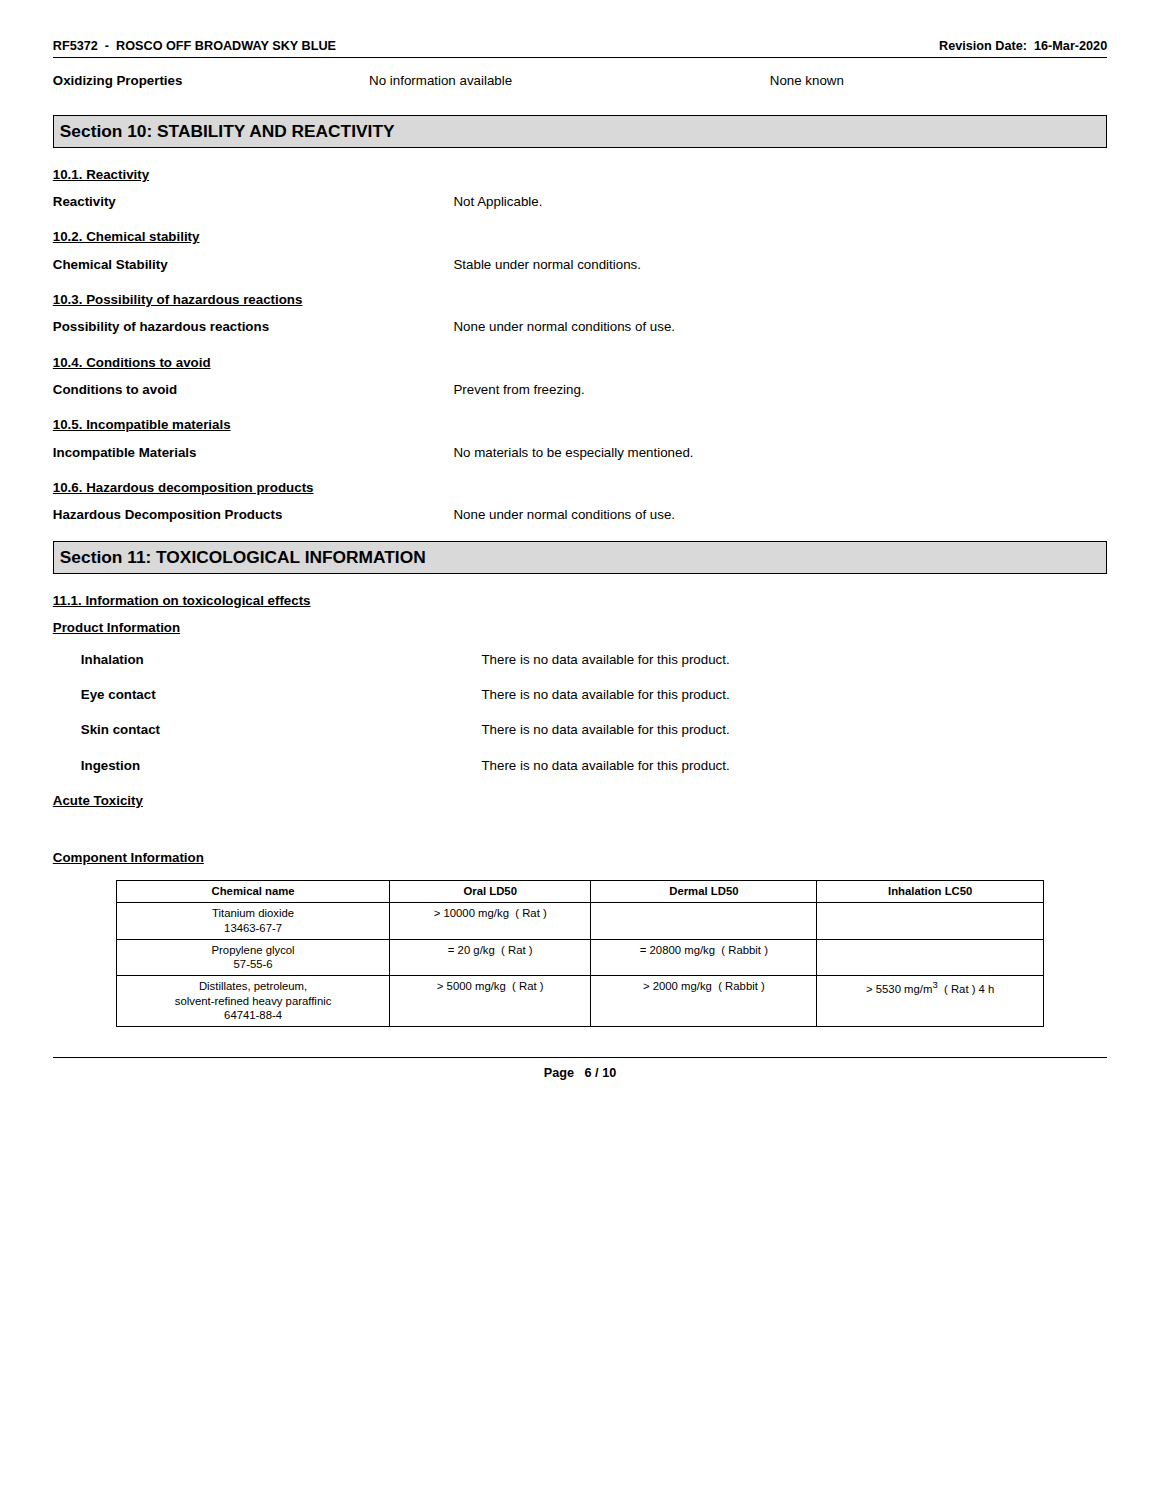RF5372 - ROSCO OFF BROADWAY SKY BLUE
Revision Date: 16-Mar-2020
Oxidizing Properties
No information available
None known
Section 10: STABILITY AND REACTIVITY
10.1. Reactivity
Reactivity
Not Applicable.
10.2. Chemical stability
Chemical Stability
Stable under normal conditions.
10.3. Possibility of hazardous reactions
Possibility of hazardous reactions
None under normal conditions of use.
10.4. Conditions to avoid
Conditions to avoid
Prevent from freezing.
10.5. Incompatible materials
Incompatible Materials
No materials to be especially mentioned.
10.6. Hazardous decomposition products
Hazardous Decomposition Products
None under normal conditions of use.
Section 11: TOXICOLOGICAL INFORMATION
11.1. Information on toxicological effects
Product Information
Inhalation
There is no data available for this product.
Eye contact
There is no data available for this product.
Skin contact
There is no data available for this product.
Ingestion
There is no data available for this product.
Acute Toxicity
Component Information
| Chemical name | Oral LD50 | Dermal LD50 | Inhalation LC50 |
| --- | --- | --- | --- |
| Titanium dioxide 13463-67-7 | > 10000 mg/kg ( Rat ) | | |
| Propylene glycol 57-55-6 | = 20 g/kg ( Rat ) | = 20800 mg/kg ( Rabbit ) | |
| Distillates, petroleum, solvent-refined heavy paraffinic 64741-88-4 | > 5000 mg/kg ( Rat ) | > 2000 mg/kg ( Rabbit ) | > 5530 mg/m 3 ( Rat ) 4 h |
Page 6 / 10